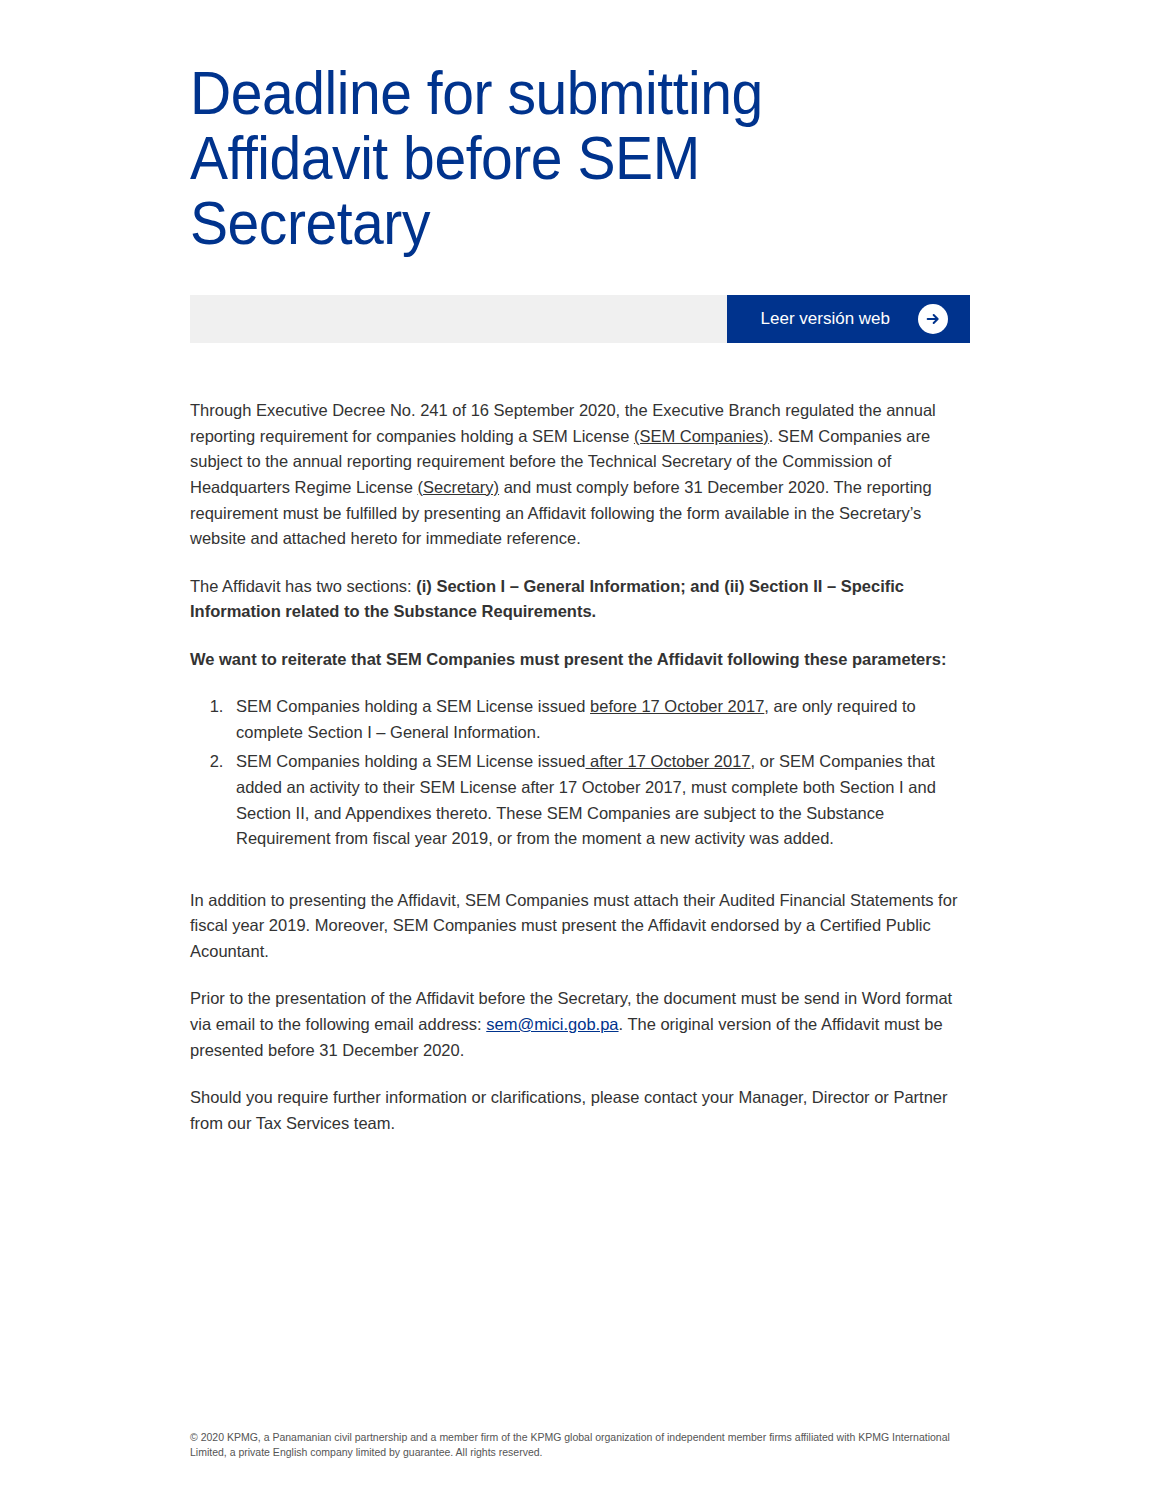Deadline for submitting Affidavit before SEM Secretary
Leer versión web
Through Executive Decree No. 241 of 16 September 2020, the Executive Branch regulated the annual reporting requirement for companies holding a SEM License (SEM Companies). SEM Companies are subject to the annual reporting requirement before the Technical Secretary of the Commission of Headquarters Regime License (Secretary) and must comply before 31 December 2020. The reporting requirement must be fulfilled by presenting an Affidavit following the form available in the Secretary’s website and attached hereto for immediate reference.
The Affidavit has two sections: (i) Section I – General Information; and (ii) Section II – Specific Information related to the Substance Requirements.
We want to reiterate that SEM Companies must present the Affidavit following these parameters:
SEM Companies holding a SEM License issued before 17 October 2017, are only required to complete Section I – General Information.
SEM Companies holding a SEM License issued after 17 October 2017, or SEM Companies that added an activity to their SEM License after 17 October 2017, must complete both Section I and Section II, and Appendixes thereto. These SEM Companies are subject to the Substance Requirement from fiscal year 2019, or from the moment a new activity was added.
In addition to presenting the Affidavit, SEM Companies must attach their Audited Financial Statements for fiscal year 2019. Moreover, SEM Companies must present the Affidavit endorsed by a Certified Public Acountant.
Prior to the presentation of the Affidavit before the Secretary, the document must be send in Word format via email to the following email address: sem@mici.gob.pa. The original version of the Affidavit must be presented before 31 December 2020.
Should you require further information or clarifications, please contact your Manager, Director or Partner from our Tax Services team.
© 2020 KPMG, a Panamanian civil partnership and a member firm of the KPMG global organization of independent member firms affiliated with KPMG International Limited, a private English company limited by guarantee. All rights reserved.